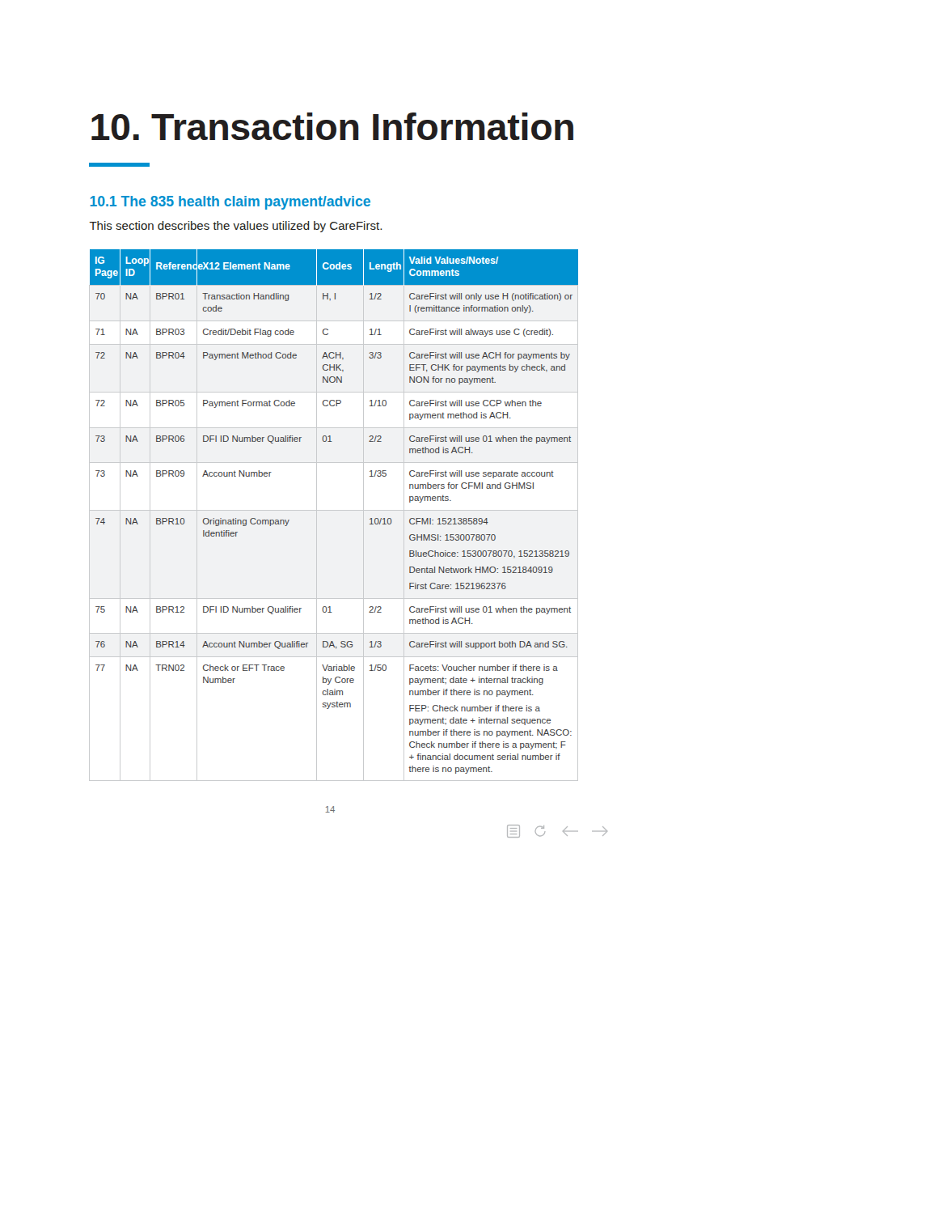10. Transaction Information
10.1 The 835 health claim payment/advice
This section describes the values utilized by CareFirst.
| IG Page | Loop ID | Reference | X12 Element Name | Codes | Length | Valid Values/Notes/ Comments |
| --- | --- | --- | --- | --- | --- | --- |
| 70 | NA | BPR01 | Transaction Handling code | H, I | 1/2 | CareFirst will only use H (notification) or I (remittance information only). |
| 71 | NA | BPR03 | Credit/Debit Flag code | C | 1/1 | CareFirst will always use C (credit). |
| 72 | NA | BPR04 | Payment Method Code | ACH, CHK, NON | 3/3 | CareFirst will use ACH for payments by EFT, CHK for payments by check, and NON for no payment. |
| 72 | NA | BPR05 | Payment Format Code | CCP | 1/10 | CareFirst will use CCP when the payment method is ACH. |
| 73 | NA | BPR06 | DFI ID Number Qualifier | 01 | 2/2 | CareFirst will use 01 when the payment method is ACH. |
| 73 | NA | BPR09 | Account Number | | 1/35 | CareFirst will use separate account numbers for CFMI and GHMSI payments. |
| 74 | NA | BPR10 | Originating Company Identifier | | 10/10 | CFMI: 1521385894 GHMSI: 1530078070 BlueChoice: 1530078070, 1521358219 Dental Network HMO: 1521840919 First Care: 1521962376 |
| 75 | NA | BPR12 | DFI ID Number Qualifier | 01 | 2/2 | CareFirst will use 01 when the payment method is ACH. |
| 76 | NA | BPR14 | Account Number Qualifier | DA, SG | 1/3 | CareFirst will support both DA and SG. |
| 77 | NA | TRN02 | Check or EFT Trace Number | Variable by Core claim system | 1/50 | Facets: Voucher number if there is a payment; date + internal tracking number if there is no payment. FEP: Check number if there is a payment; date + internal sequence number if there is no payment. NASCO: Check number if there is a payment; F + financial document serial number if there is no payment. |
14